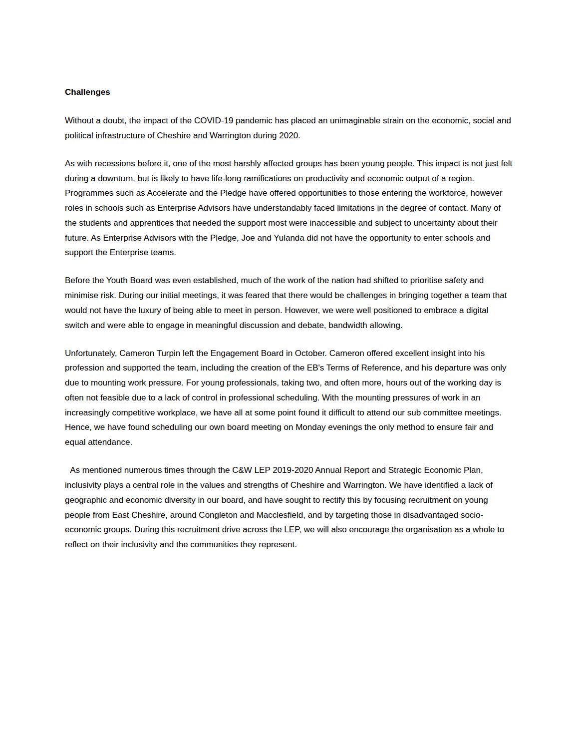Challenges
Without a doubt, the impact of the COVID-19 pandemic has placed an unimaginable strain on the economic, social and political infrastructure of Cheshire and Warrington during 2020.
As with recessions before it, one of the most harshly affected groups has been young people. This impact is not just felt during a downturn, but is likely to have life-long ramifications on productivity and economic output of a region. Programmes such as Accelerate and the Pledge have offered opportunities to those entering the workforce, however roles in schools such as Enterprise Advisors have understandably faced limitations in the degree of contact. Many of the students and apprentices that needed the support most were inaccessible and subject to uncertainty about their future. As Enterprise Advisors with the Pledge, Joe and Yulanda did not have the opportunity to enter schools and support the Enterprise teams.
Before the Youth Board was even established, much of the work of the nation had shifted to prioritise safety and minimise risk. During our initial meetings, it was feared that there would be challenges in bringing together a team that would not have the luxury of being able to meet in person. However, we were well positioned to embrace a digital switch and were able to engage in meaningful discussion and debate, bandwidth allowing.
Unfortunately, Cameron Turpin left the Engagement Board in October. Cameron offered excellent insight into his profession and supported the team, including the creation of the EB's Terms of Reference, and his departure was only due to mounting work pressure. For young professionals, taking two, and often more, hours out of the working day is often not feasible due to a lack of control in professional scheduling. With the mounting pressures of work in an increasingly competitive workplace, we have all at some point found it difficult to attend our sub committee meetings. Hence, we have found scheduling our own board meeting on Monday evenings the only method to ensure fair and equal attendance.
As mentioned numerous times through the C&W LEP 2019-2020 Annual Report and Strategic Economic Plan, inclusivity plays a central role in the values and strengths of Cheshire and Warrington. We have identified a lack of geographic and economic diversity in our board, and have sought to rectify this by focusing recruitment on young people from East Cheshire, around Congleton and Macclesfield, and by targeting those in disadvantaged socio-economic groups. During this recruitment drive across the LEP, we will also encourage the organisation as a whole to reflect on their inclusivity and the communities they represent.